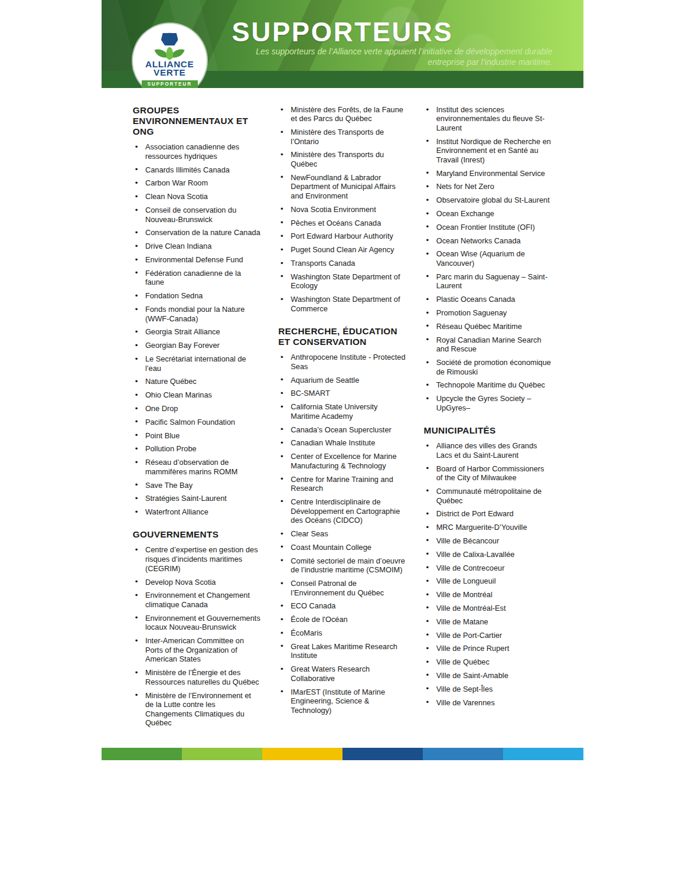SUPPORTEURS
ALLIANCE VERTE
SUPPORTEUR
Les supporteurs de l’Alliance verte appuient l’initiative de développement durable entreprise par l’industrie maritime.
GROUPES ENVIRONNEMENTAUX ET ONG
Association canadienne des ressources hydriques
Canards Illimités Canada
Carbon War Room
Clean Nova Scotia
Conseil de conservation du Nouveau-Brunswick
Conservation de la nature Canada
Drive Clean Indiana
Environmental Defense Fund
Fédération canadienne de la faune
Fondation Sedna
Fonds mondial pour la Nature (WWF-Canada)
Georgia Strait Alliance
Georgian Bay Forever
Le Secrétariat international de l’eau
Nature Québec
Ohio Clean Marinas
One Drop
Pacific Salmon Foundation
Point Blue
Pollution Probe
Réseau d’observation de mammifères marins ROMM
Save The Bay
Stratégies Saint-Laurent
Waterfront Alliance
GOUVERNEMENTS
Centre d’expertise en gestion des risques d’incidents maritimes (CEGRIM)
Develop Nova Scotia
Environnement et Changement climatique Canada
Environnement et Gouvernements locaux Nouveau-Brunswick
Inter-American Committee on Ports of the Organization of American States
Ministère de l’Énergie et des Ressources naturelles du Québec
Ministère de l’Environnement et de la Lutte contre les Changements Climatiques du Québec
Ministère des Forêts, de la Faune et des Parcs du Québec
Ministère des Transports de l’Ontario
Ministère des Transports du Québec
NewFoundland & Labrador Department of Municipal Affairs and Environment
Nova Scotia Environment
Pêches et Océans Canada
Port Edward Harbour Authority
Puget Sound Clean Air Agency
Transports Canada
Washington State Department of Ecology
Washington State Department of Commerce
RECHERCHE, ÉDUCATION ET CONSERVATION
Anthropocene Institute - Protected Seas
Aquarium de Seattle
BC-SMART
California State University Maritime Academy
Canada’s Ocean Supercluster
Canadian Whale Institute
Center of Excellence for Marine Manufacturing & Technology
Centre for Marine Training and Research
Centre Interdisciplinaire de Développement en Cartographie des Océans (CIDCO)
Clear Seas
Coast Mountain College
Comité sectoriel de main d’oeuvre de l’industrie maritime (CSMOIM)
Conseil Patronal de l’Environnement du Québec
ECO Canada
École de l'Océan
ÉcoMaris
Great Lakes Maritime Research Institute
Great Waters Research Collaborative
IMarEST (Institute of Marine Engineering, Science & Technology)
Institut des sciences environnementales du fleuve St-Laurent
Institut Nordique de Recherche en Environnement et en Santé au Travail (Inrest)
Maryland Environmental Service
Nets for Net Zero
Observatoire global du St-Laurent
Ocean Exchange
Ocean Frontier Institute (OFI)
Ocean Networks Canada
Ocean Wise (Aquarium de Vancouver)
Parc marin du Saguenay – Saint-Laurent
Plastic Oceans Canada
Promotion Saguenay
Réseau Québec Maritime
Royal Canadian Marine Search and Rescue
Société de promotion économique de Rimouski
Technopole Maritime du Québec
Upcycle the Gyres Society –UpGyres–
MUNICIPALITÉS
Alliance des villes des Grands Lacs et du Saint-Laurent
Board of Harbor Commissioners of the City of Milwaukee
Communauté métropolitaine de Québec
District de Port Edward
MRC Marguerite-D’Youville
Ville de Bécancour
Ville de Calixa-Lavallée
Ville de Contrecoeur
Ville de Longueuil
Ville de Montréal
Ville de Montréal-Est
Ville de Matane
Ville de Port-Cartier
Ville de Prince Rupert
Ville de Québec
Ville de Saint-Amable
Ville de Sept-Îles
Ville de Varennes